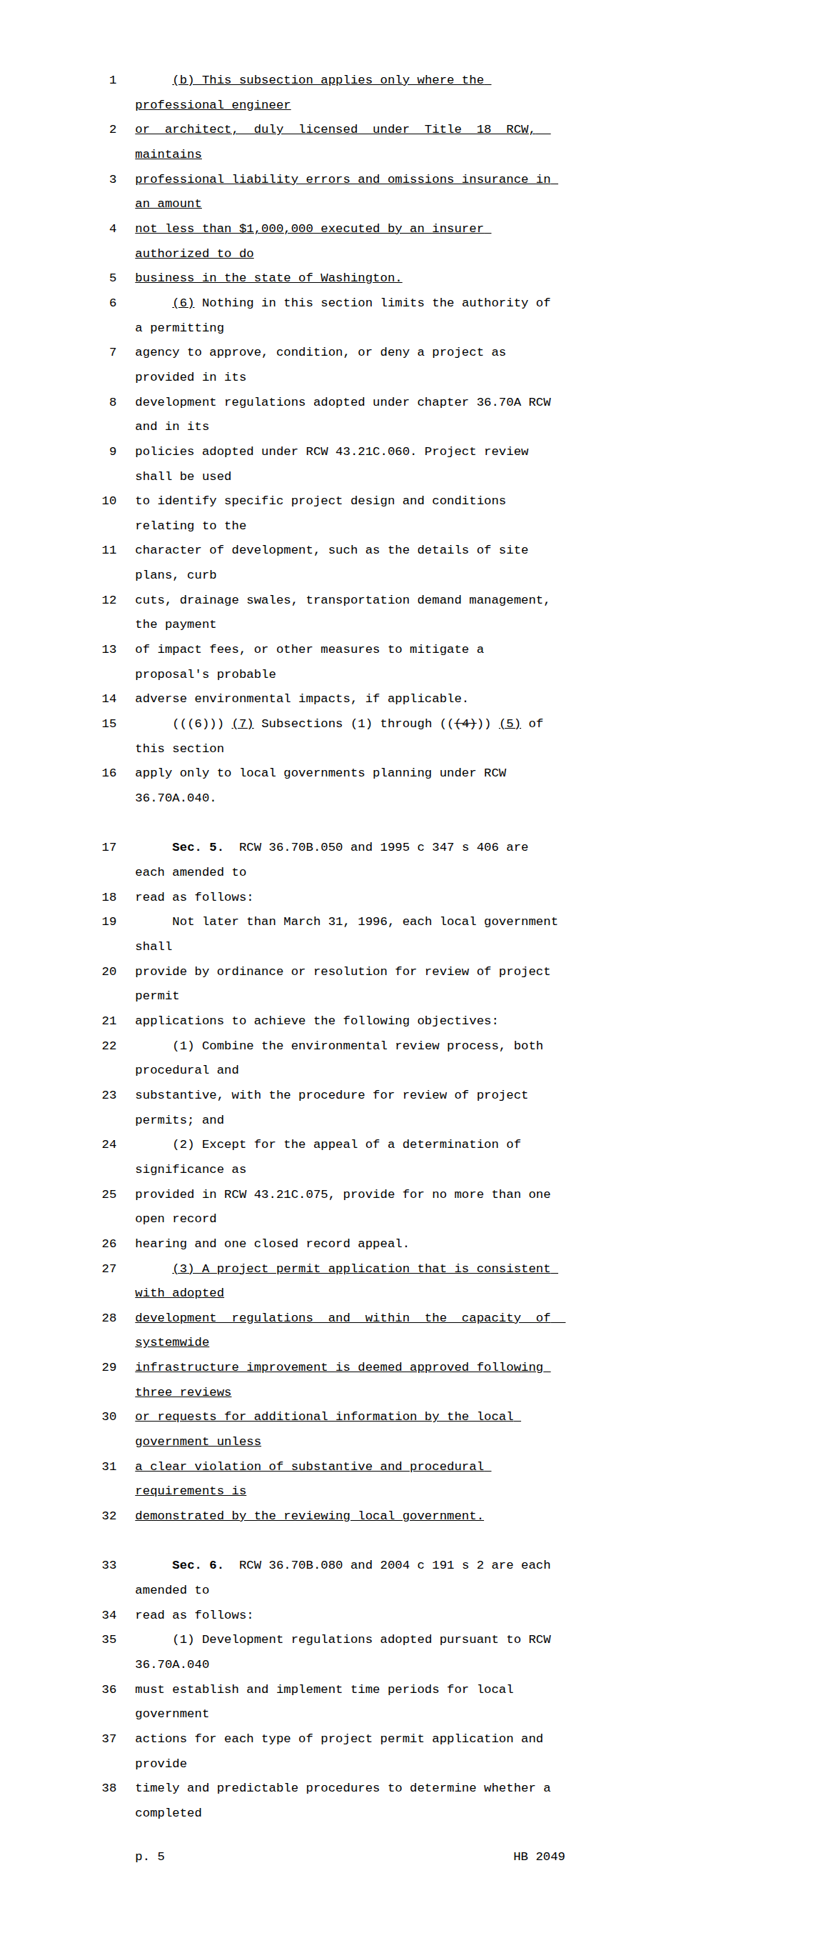1 (b) This subsection applies only where the professional engineer
2 or architect, duly licensed under Title 18 RCW, maintains
3 professional liability errors and omissions insurance in an amount
4 not less than $1,000,000 executed by an insurer authorized to do
5 business in the state of Washington.
6 (6) Nothing in this section limits the authority of a permitting
7 agency to approve, condition, or deny a project as provided in its
8 development regulations adopted under chapter 36.70A RCW and in its
9 policies adopted under RCW 43.21C.060. Project review shall be used
10 to identify specific project design and conditions relating to the
11 character of development, such as the details of site plans, curb
12 cuts, drainage swales, transportation demand management, the payment
13 of impact fees, or other measures to mitigate a proposal's probable
14 adverse environmental impacts, if applicable.
15 (((6))) (7) Subsections (1) through (((4))) (5) of this section
16 apply only to local governments planning under RCW 36.70A.040.
17 Sec. 5. RCW 36.70B.050 and 1995 c 347 s 406 are each amended to
18 read as follows:
19 Not later than March 31, 1996, each local government shall
20 provide by ordinance or resolution for review of project permit
21 applications to achieve the following objectives:
22 (1) Combine the environmental review process, both procedural and
23 substantive, with the procedure for review of project permits; and
24 (2) Except for the appeal of a determination of significance as
25 provided in RCW 43.21C.075, provide for no more than one open record
26 hearing and one closed record appeal.
27 (3) A project permit application that is consistent with adopted
28 development regulations and within the capacity of systemwide
29 infrastructure improvement is deemed approved following three reviews
30 or requests for additional information by the local government unless
31 a clear violation of substantive and procedural requirements is
32 demonstrated by the reviewing local government.
33 Sec. 6. RCW 36.70B.080 and 2004 c 191 s 2 are each amended to
34 read as follows:
35 (1) Development regulations adopted pursuant to RCW 36.70A.040
36 must establish and implement time periods for local government
37 actions for each type of project permit application and provide
38 timely and predictable procedures to determine whether a completed
p. 5 HB 2049